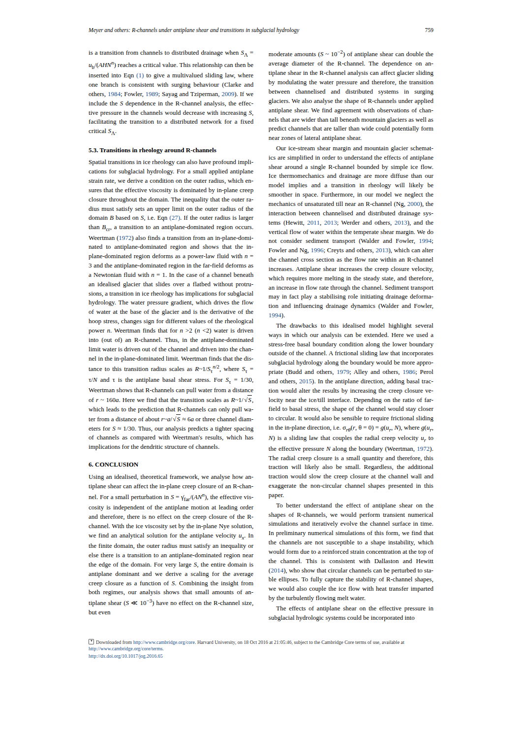Meyer and others: R-channels under antiplane shear and transitions in subglacial hydrology 759
is a transition from channels to distributed drainage when SΛ = ub/(AHNn) reaches a critical value. This relationship can then be inserted into Eqn (1) to give a multivalued sliding law, where one branch is consistent with surging behaviour (Clarke and others, 1984; Fowler, 1989; Sayag and Tziperman, 2009). If we include the S dependence in the R-channel analysis, the effective pressure in the channels would decrease with increasing S, facilitating the transition to a distributed network for a fixed critical SΛ.
5.3. Transitions in rheology around R-channels
Spatial transitions in ice rheology can also have profound implications for subglacial hydrology. For a small applied antiplane strain rate, we derive a condition on the outer radius, which ensures that the effective viscosity is dominated by in-plane creep closure throughout the domain. The inequality that the outer radius must satisfy sets an upper limit on the outer radius of the domain B based on S, i.e. Eqn (27). If the outer radius is larger than Bcr, a transition to an antiplane-dominated region occurs. Weertman (1972) also finds a transition from an in-plane-dominated to antiplane-dominated region and shows that the in-plane-dominated region deforms as a power-law fluid with n = 3 and the antiplane-dominated region in the far-field deforms as a Newtonian fluid with n = 1. In the case of a channel beneath an idealised glacier that slides over a flatbed without protrusions, a transition in ice rheology has implications for subglacial hydrology. The water pressure gradient, which drives the flow of water at the base of the glacier and is the derivative of the hoop stress, changes sign for different values of the rheological power n. Weertman finds that for n >2 (n <2) water is driven into (out of) an R-channel. Thus, in the antiplane-dominated limit water is driven out of the channel and driven into the channel in the in-plane-dominated limit. Weertman finds that the distance to this transition radius scales as R~1/Sτn/2, where Sτ = τ/N and τ is the antiplane basal shear stress. For Sτ = 1/30, Weertman shows that R-channels can pull water from a distance of r ~ 160a. Here we find that the transition scales as R~1/S, which leads to the prediction that R-channels can only pull water from a distance of about r~a/S ≈ 6a or three channel diameters for S ≈ 1/30. Thus, our analysis predicts a tighter spacing of channels as compared with Weertman's results, which has implications for the dendritic structure of channels.
6. Conclusion
Using an idealised, theoretical framework, we analyse how antiplane shear can affect the in-plane creep closure of an R-channel. For a small perturbation in S = γ̇far/(ANn), the effective viscosity is independent of the antiplane motion at leading order and therefore, there is no effect on the creep closure of the R-channel. With the ice viscosity set by the in-plane Nye solution, we find an analytical solution for the antiplane velocity ux. In the finite domain, the outer radius must satisfy an inequality or else there is a transition to an antiplane-dominated region near the edge of the domain. For very large S, the entire domain is antiplane dominant and we derive a scaling for the average creep closure as a function of S. Combining the insight from both regimes, our analysis shows that small amounts of antiplane shear (S ≪ 10−3) have no effect on the R-channel size, but even
moderate amounts (S ~ 10−2) of antiplane shear can double the average diameter of the R-channel. The dependence on antiplane shear in the R-channel analysis can affect glacier sliding by modulating the water pressure and therefore, the transition between channelised and distributed systems in surging glaciers. We also analyse the shape of R-channels under applied antiplane shear. We find agreement with observations of channels that are wider than tall beneath mountain glaciers as well as predict channels that are taller than wide could potentially form near zones of lateral antiplane shear.
Our ice-stream shear margin and mountain glacier schematics are simplified in order to understand the effects of antiplane shear around a single R-channel bounded by simple ice flow. Ice thermomechanics and drainage are more diffuse than our model implies and a transition in rheology will likely be smoother in space. Furthermore, in our model we neglect the mechanics of unsaturated till near an R-channel (Ng, 2000), the interaction between channelised and distributed drainage systems (Hewitt, 2011, 2013; Werder and others, 2013), and the vertical flow of water within the temperate shear margin. We do not consider sediment transport (Walder and Fowler, 1994; Fowler and Ng, 1996; Creyts and others, 2013), which can alter the channel cross section as the flow rate within an R-channel increases. Antiplane shear increases the creep closure velocity, which requires more melting in the steady state, and therefore, an increase in flow rate through the channel. Sediment transport may in fact play a stabilising role initiating drainage deformation and influencing drainage dynamics (Walder and Fowler, 1994).
The drawbacks to this idealised model highlight several ways in which our analysis can be extended. Here we used a stress-free basal boundary condition along the lower boundary outside of the channel. A frictional sliding law that incorporates subglacial hydrology along the boundary would be more appropriate (Budd and others, 1979; Alley and others, 1986; Perol and others, 2015). In the antiplane direction, adding basal traction would alter the results by increasing the creep closure velocity near the ice/till interface. Depending on the ratio of far-field to basal stress, the shape of the channel would stay closer to circular. It would also be sensible to require frictional sliding in the in-plane direction, i.e. σrθ(r, θ = 0) = g(ur, N), where g(ur, N) is a sliding law that couples the radial creep velocity ur to the effective pressure N along the boundary (Weertman, 1972). The radial creep closure is a small quantity and therefore, this traction will likely also be small. Regardless, the additional traction would slow the creep closure at the channel wall and exaggerate the non-circular channel shapes presented in this paper.
To better understand the effect of antiplane shear on the shapes of R-channels, we would perform transient numerical simulations and iteratively evolve the channel surface in time. In preliminary numerical simulations of this form, we find that the channels are not susceptible to a shape instability, which would form due to a reinforced strain concentration at the top of the channel. This is consistent with Dallaston and Hewitt (2014), who show that circular channels can be perturbed to stable ellipses. To fully capture the stability of R-channel shapes, we would also couple the ice flow with heat transfer imparted by the turbulently flowing melt water.
The effects of antiplane shear on the effective pressure in subglacial hydrologic systems could be incorporated into
Downloaded from http://www.cambridge.org/core. Harvard University, on 18 Oct 2016 at 21:05:46, subject to the Cambridge Core terms of use, available at http://www.cambridge.org/core/terms.
http://dx.doi.org/10.1017/jog.2016.65